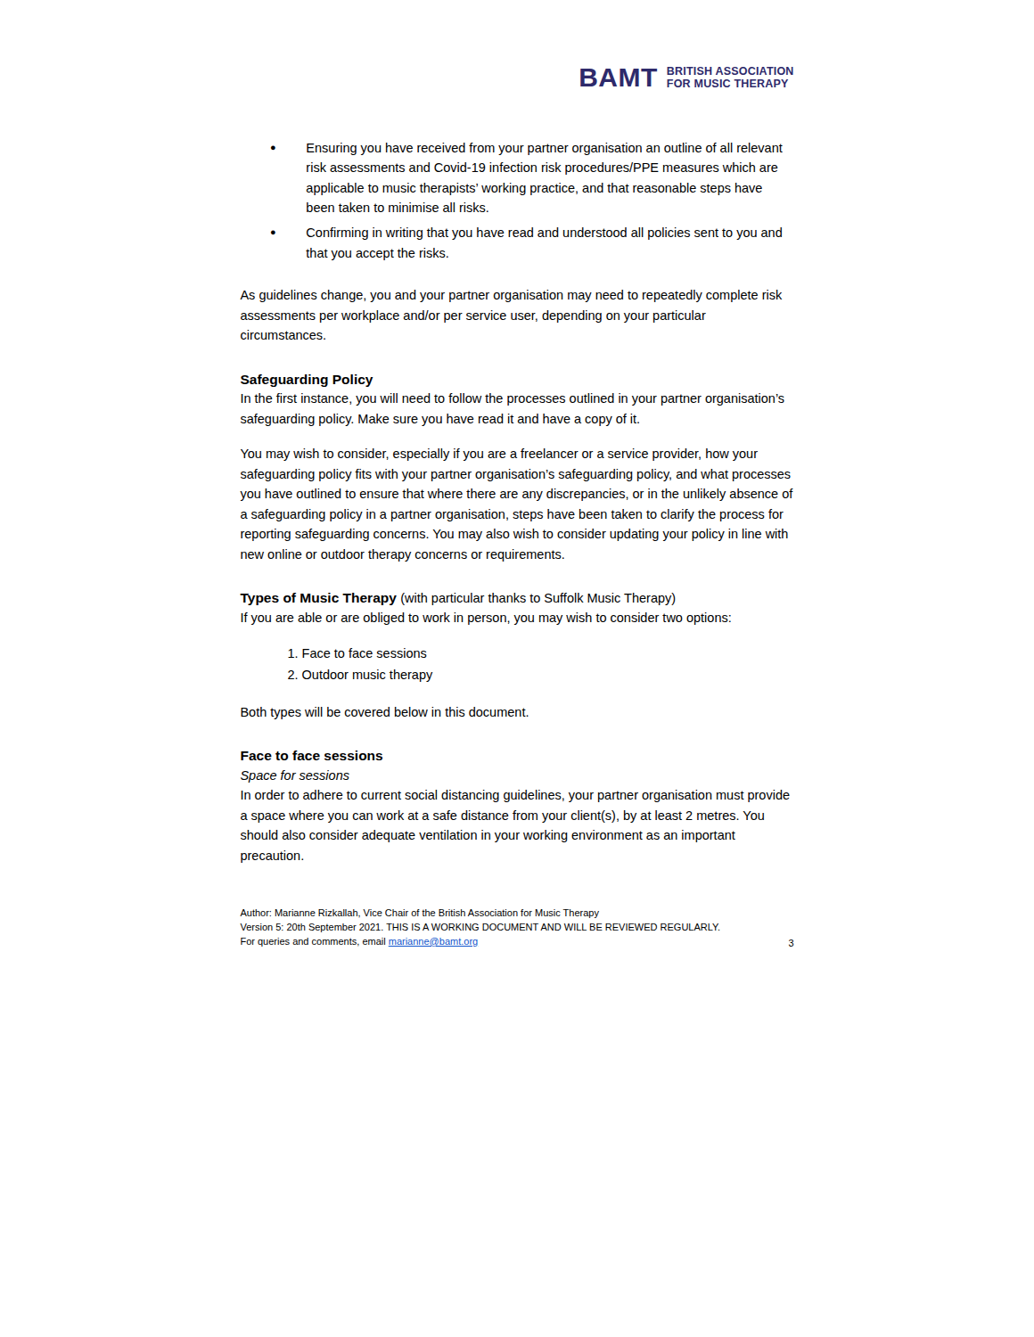BAMT
British Association
for Music Therapy
Ensuring you have received from your partner organisation an outline of all relevant risk assessments and Covid-19 infection risk procedures/PPE measures which are applicable to music therapists’ working practice, and that reasonable steps have been taken to minimise all risks.
Confirming in writing that you have read and understood all policies sent to you and that you accept the risks.
As guidelines change, you and your partner organisation may need to repeatedly complete risk assessments per workplace and/or per service user, depending on your particular circumstances.
Safeguarding Policy
In the first instance, you will need to follow the processes outlined in your partner organisation’s safeguarding policy. Make sure you have read it and have a copy of it.
You may wish to consider, especially if you are a freelancer or a service provider, how your safeguarding policy fits with your partner organisation’s safeguarding policy, and what processes you have outlined to ensure that where there are any discrepancies, or in the unlikely absence of a safeguarding policy in a partner organisation, steps have been taken to clarify the process for reporting safeguarding concerns. You may also wish to consider updating your policy in line with new online or outdoor therapy concerns or requirements.
Types of Music Therapy (with particular thanks to Suffolk Music Therapy)
If you are able or are obliged to work in person, you may wish to consider two options:
Face to face sessions
Outdoor music therapy
Both types will be covered below in this document.
Face to face sessions
Space for sessions
In order to adhere to current social distancing guidelines, your partner organisation must provide a space where you can work at a safe distance from your client(s), by at least 2 metres. You should also consider adequate ventilation in your working environment as an important precaution.
Author: Marianne Rizkallah, Vice Chair of the British Association for Music Therapy
Version 5: 20th September 2021. THIS IS A WORKING DOCUMENT AND WILL BE REVIEWED REGULARLY.
For queries and comments, email marianne@bamt.org 3